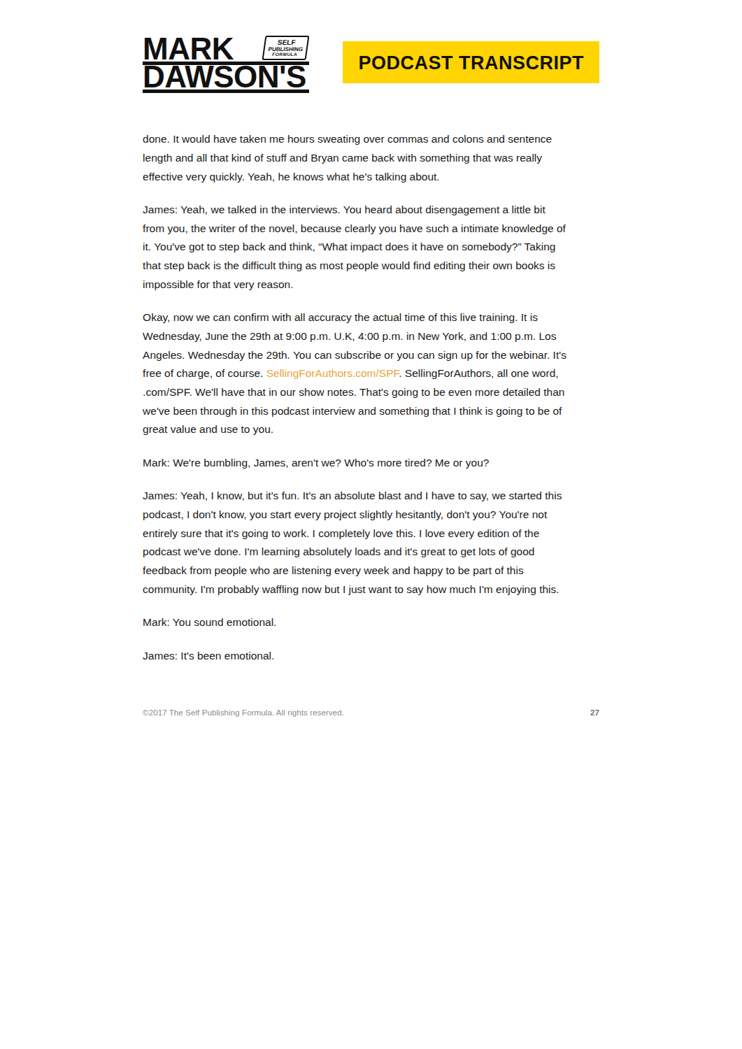Mark Dawson's Self Publishing Formula
Podcast Transcript
done. It would have taken me hours sweating over commas and colons and sentence length and all that kind of stuff and Bryan came back with something that was really effective very quickly. Yeah, he knows what he's talking about.
James: Yeah, we talked in the interviews. You heard about disengagement a little bit from you, the writer of the novel, because clearly you have such a intimate knowledge of it. You've got to step back and think, “What impact does it have on somebody?” Taking that step back is the difficult thing as most people would find editing their own books is impossible for that very reason.
Okay, now we can confirm with all accuracy the actual time of this live training. It is Wednesday, June the 29th at 9:00 p.m. U.K, 4:00 p.m. in New York, and 1:00 p.m. Los Angeles. Wednesday the 29th. You can subscribe or you can sign up for the webinar. It's free of charge, of course. SellingForAuthors.com/SPF. SellingForAuthors, all one word, .com/SPF. We'll have that in our show notes. That's going to be even more detailed than we've been through in this podcast interview and something that I think is going to be of great value and use to you.
Mark: We're bumbling, James, aren't we? Who's more tired? Me or you?
James: Yeah, I know, but it's fun. It's an absolute blast and I have to say, we started this podcast, I don't know, you start every project slightly hesitantly, don't you? You're not entirely sure that it's going to work. I completely love this. I love every edition of the podcast we've done. I'm learning absolutely loads and it's great to get lots of good feedback from people who are listening every week and happy to be part of this community. I'm probably waffling now but I just want to say how much I'm enjoying this.
Mark: You sound emotional.
James: It's been emotional.
©2017 The Self Publishing Formula. All rights reserved. 27